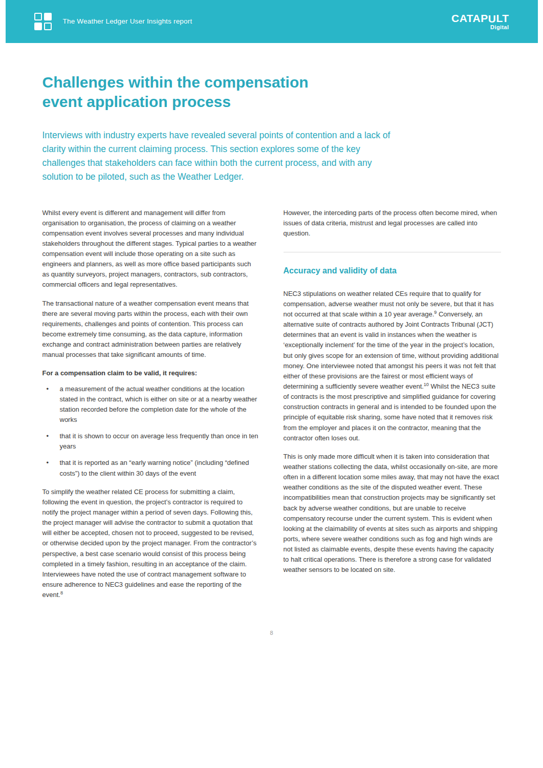The Weather Ledger User Insights report
CATAPULT
Digital
Challenges within the compensation
event application process
Interviews with industry experts have revealed several points of contention and a lack of clarity within the current claiming process. This section explores some of the key challenges that stakeholders can face within both the current process, and with any solution to be piloted, such as the Weather Ledger.
Whilst every event is different and management will differ from organisation to organisation, the process of claiming on a weather compensation event involves several processes and many individual stakeholders throughout the different stages. Typical parties to a weather compensation event will include those operating on a site such as engineers and planners, as well as more office based participants such as quantity surveyors, project managers, contractors, sub contractors, commercial officers and legal representatives.
The transactional nature of a weather compensation event means that there are several moving parts within the process, each with their own requirements, challenges and points of contention. This process can become extremely time consuming, as the data capture, information exchange and contract administration between parties are relatively manual processes that take significant amounts of time.
For a compensation claim to be valid, it requires:
a measurement of the actual weather conditions at the location stated in the contract, which is either on site or at a nearby weather station recorded before the completion date for the whole of the works
that it is shown to occur on average less frequently than once in ten years
that it is reported as an “early warning notice” (including “defined costs”) to the client within 30 days of the event
To simplify the weather related CE process for submitting a claim, following the event in question, the project’s contractor is required to notify the project manager within a period of seven days. Following this, the project manager will advise the contractor to submit a quotation that will either be accepted, chosen not to proceed, suggested to be revised, or otherwise decided upon by the project manager. From the contractor’s perspective, a best case scenario would consist of this process being completed in a timely fashion, resulting in an acceptance of the claim. Interviewees have noted the use of contract management software to ensure adherence to NEC3 guidelines and ease the reporting of the event.8
However, the interceding parts of the process often become mired, when issues of data criteria, mistrust and legal processes are called into question.
Accuracy and validity of data
NEC3 stipulations on weather related CEs require that to qualify for compensation, adverse weather must not only be severe, but that it has not occurred at that scale within a 10 year average.9 Conversely, an alternative suite of contracts authored by Joint Contracts Tribunal (JCT) determines that an event is valid in instances when the weather is ‘exceptionally inclement’ for the time of the year in the project’s location, but only gives scope for an extension of time, without providing additional money. One interviewee noted that amongst his peers it was not felt that either of these provisions are the fairest or most efficient ways of determining a sufficiently severe weather event.10 Whilst the NEC3 suite of contracts is the most prescriptive and simplified guidance for covering construction contracts in general and is intended to be founded upon the principle of equitable risk sharing, some have noted that it removes risk from the employer and places it on the contractor, meaning that the contractor often loses out.
This is only made more difficult when it is taken into consideration that weather stations collecting the data, whilst occasionally on-site, are more often in a different location some miles away, that may not have the exact weather conditions as the site of the disputed weather event. These incompatibilities mean that construction projects may be significantly set back by adverse weather conditions, but are unable to receive compensatory recourse under the current system. This is evident when looking at the claimability of events at sites such as airports and shipping ports, where severe weather conditions such as fog and high winds are not listed as claimable events, despite these events having the capacity to halt critical operations. There is therefore a strong case for validated weather sensors to be located on site.
8